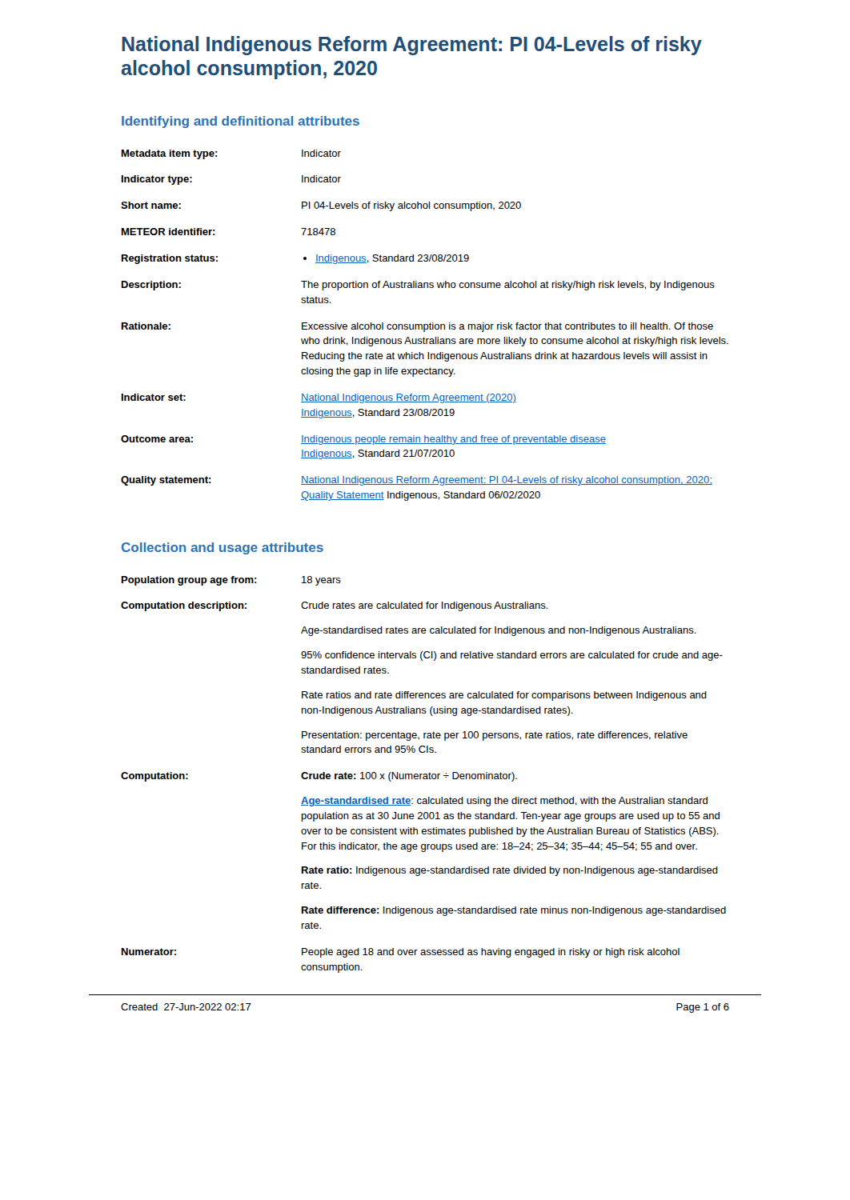National Indigenous Reform Agreement: PI 04-Levels of risky alcohol consumption, 2020
Identifying and definitional attributes
| Metadata item type: | Indicator |
| Indicator type: | Indicator |
| Short name: | PI 04-Levels of risky alcohol consumption, 2020 |
| METEOR identifier: | 718478 |
| Registration status: | Indigenous , Standard 23/08/2019 |
| Description: | The proportion of Australians who consume alcohol at risky/high risk levels, by Indigenous status. |
| Rationale: | Excessive alcohol consumption is a major risk factor that contributes to ill health. Of those who drink, Indigenous Australians are more likely to consume alcohol at risky/high risk levels. Reducing the rate at which Indigenous Australians drink at hazardous levels will assist in closing the gap in life expectancy. |
| Indicator set: | National Indigenous Reform Agreement (2020) Indigenous , Standard 23/08/2019 |
| Outcome area: | Indigenous people remain healthy and free of preventable disease Indigenous , Standard 21/07/2010 |
| Quality statement: | National Indigenous Reform Agreement: PI 04-Levels of risky alcohol consumption, 2020; Quality Statement Indigenous, Standard 06/02/2020 |
Collection and usage attributes
| Population group age from: | 18 years |
| Computation description: | Crude rates are calculated for Indigenous Australians. Age-standardised rates are calculated for Indigenous and non-Indigenous Australians. 95% confidence intervals (CI) and relative standard errors are calculated for crude and age-standardised rates. Rate ratios and rate differences are calculated for comparisons between Indigenous and non-Indigenous Australians (using age-standardised rates). Presentation: percentage, rate per 100 persons, rate ratios, rate differences, relative standard errors and 95% CIs. |
| Computation: | Crude rate: 100 x (Numerator ÷ Denominator). Age-standardised rate : calculated using the direct method, with the Australian standard population as at 30 June 2001 as the standard. Ten-year age groups are used up to 55 and over to be consistent with estimates published by the Australian Bureau of Statistics (ABS). For this indicator, the age groups used are: 18–24; 25–34; 35–44; 45–54; 55 and over. Rate ratio: Indigenous age-standardised rate divided by non-Indigenous age-standardised rate. Rate difference: Indigenous age-standardised rate minus non-Indigenous age-standardised rate. |
| Numerator: | People aged 18 and over assessed as having engaged in risky or high risk alcohol consumption. |
Created 27-Jun-2022 02:17 Page 1 of 6